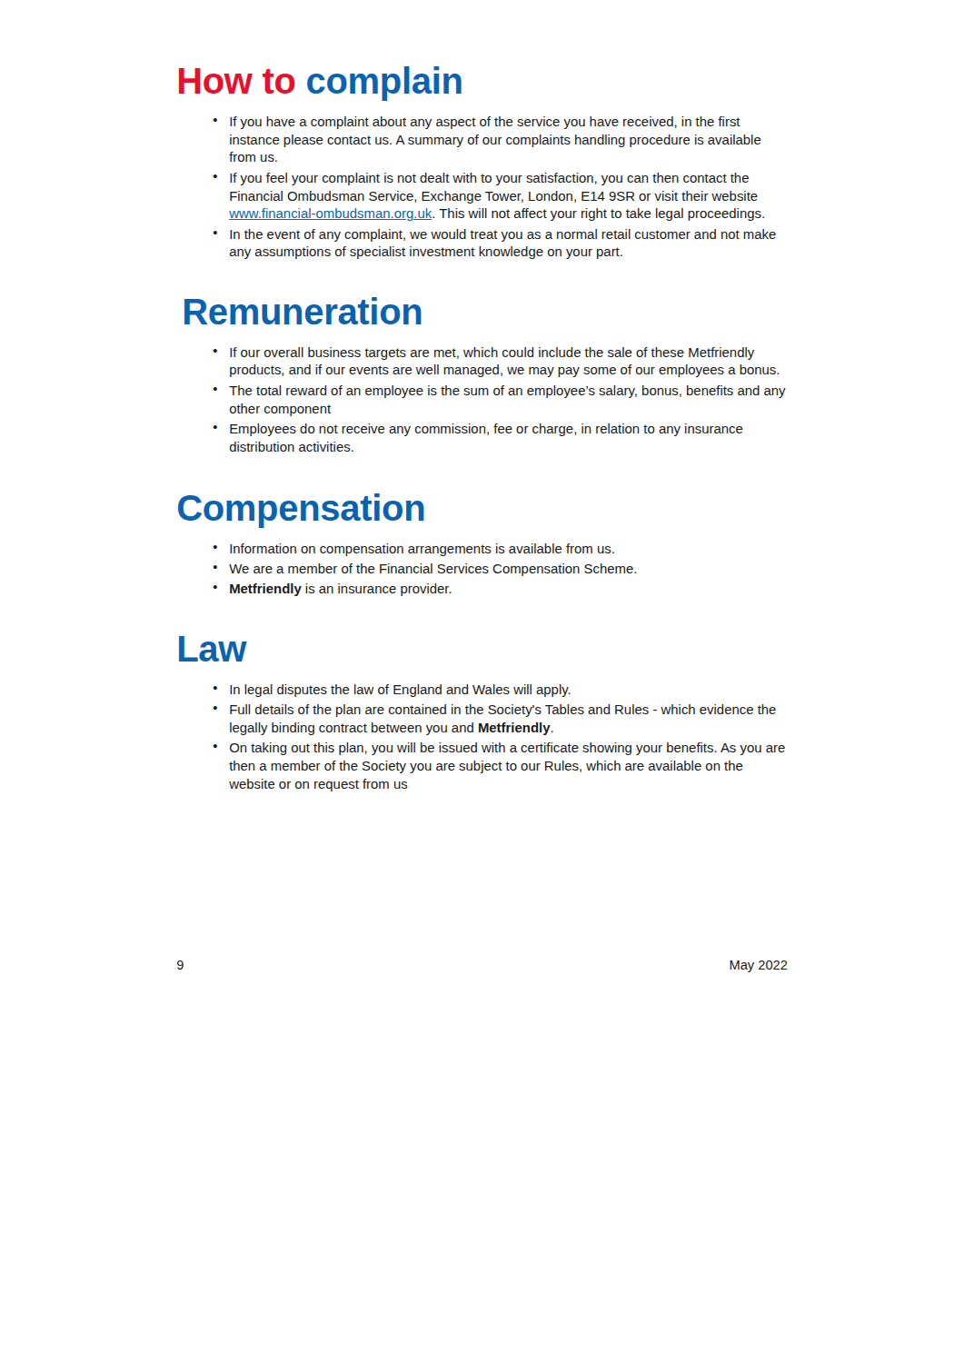How to complain
If you have a complaint about any aspect of the service you have received, in the first instance please contact us. A summary of our complaints handling procedure is available from us.
If you feel your complaint is not dealt with to your satisfaction, you can then contact the Financial Ombudsman Service, Exchange Tower, London, E14 9SR or visit their website www.financial-ombudsman.org.uk. This will not affect your right to take legal proceedings.
In the event of any complaint, we would treat you as a normal retail customer and not make any assumptions of specialist investment knowledge on your part.
Remuneration
If our overall business targets are met, which could include the sale of these Metfriendly products, and if our events are well managed, we may pay some of our employees a bonus.
The total reward of an employee is the sum of an employee’s salary, bonus, benefits and any other component
Employees do not receive any commission, fee or charge, in relation to any insurance distribution activities.
Compensation
Information on compensation arrangements is available from us.
We are a member of the Financial Services Compensation Scheme.
Metfriendly is an insurance provider.
Law
In legal disputes the law of England and Wales will apply.
Full details of the plan are contained in the Society's Tables and Rules - which evidence the legally binding contract between you and Metfriendly.
On taking out this plan, you will be issued with a certificate showing your benefits. As you are then a member of the Society you are subject to our Rules, which are available on the website or on request from us
9 May 2022